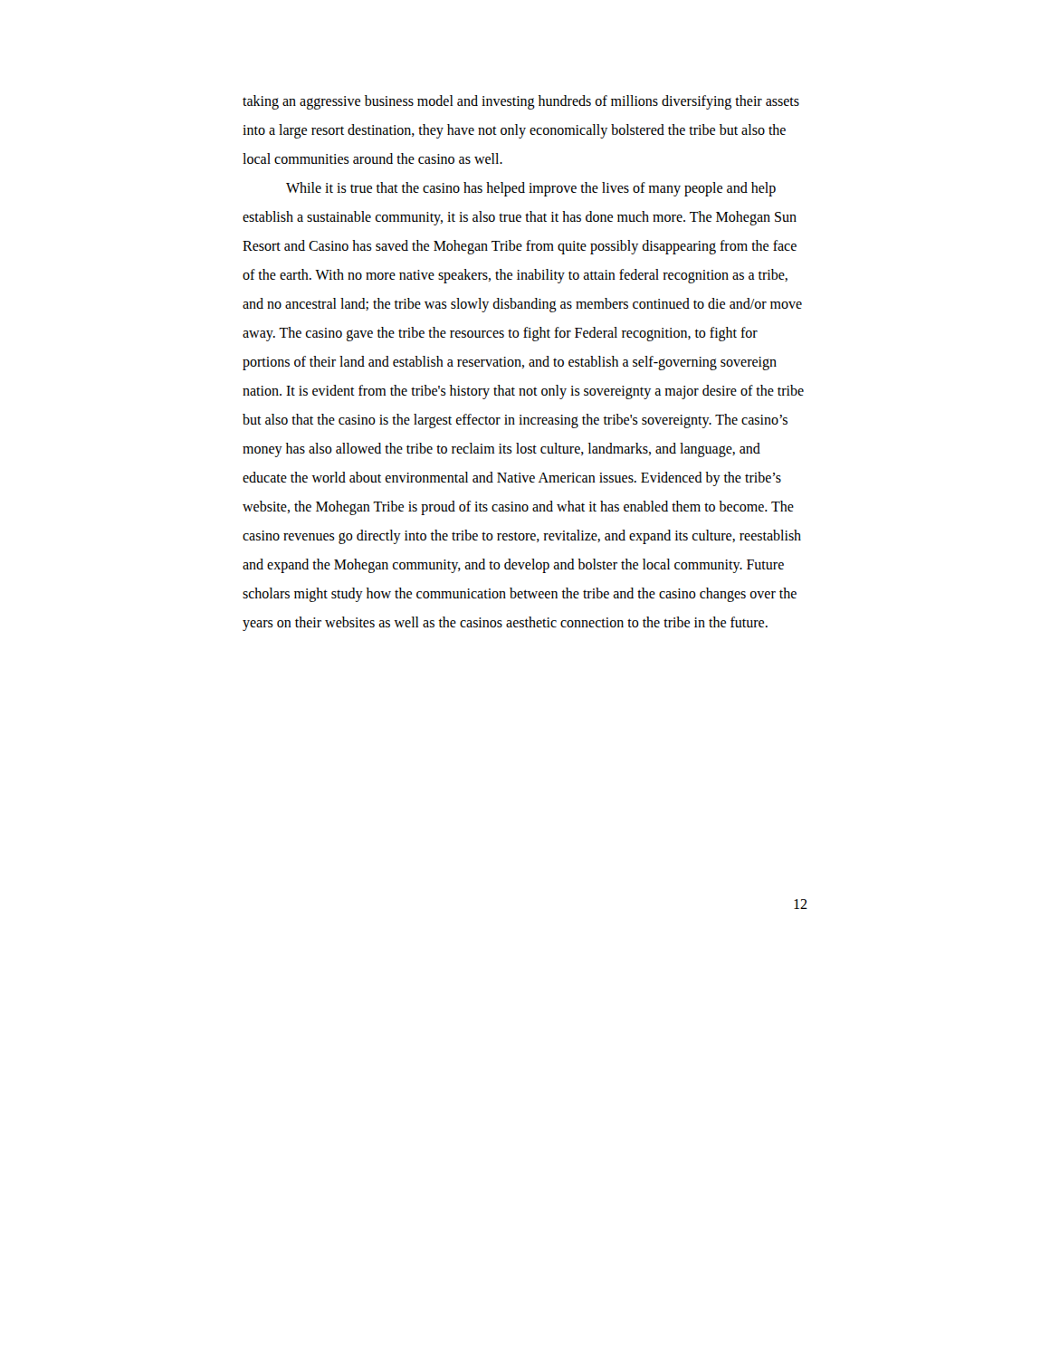taking an aggressive business model and investing hundreds of millions diversifying their assets into a large resort destination, they have not only economically bolstered the tribe but also the local communities around the casino as well.
While it is true that the casino has helped improve the lives of many people and help establish a sustainable community, it is also true that it has done much more. The Mohegan Sun Resort and Casino has saved the Mohegan Tribe from quite possibly disappearing from the face of the earth. With no more native speakers, the inability to attain federal recognition as a tribe, and no ancestral land; the tribe was slowly disbanding as members continued to die and/or move away. The casino gave the tribe the resources to fight for Federal recognition, to fight for portions of their land and establish a reservation, and to establish a self-governing sovereign nation. It is evident from the tribe's history that not only is sovereignty a major desire of the tribe but also that the casino is the largest effector in increasing the tribe's sovereignty. The casino’s money has also allowed the tribe to reclaim its lost culture, landmarks, and language, and educate the world about environmental and Native American issues. Evidenced by the tribe’s website, the Mohegan Tribe is proud of its casino and what it has enabled them to become. The casino revenues go directly into the tribe to restore, revitalize, and expand its culture, reestablish and expand the Mohegan community, and to develop and bolster the local community. Future scholars might study how the communication between the tribe and the casino changes over the years on their websites as well as the casinos aesthetic connection to the tribe in the future.
12